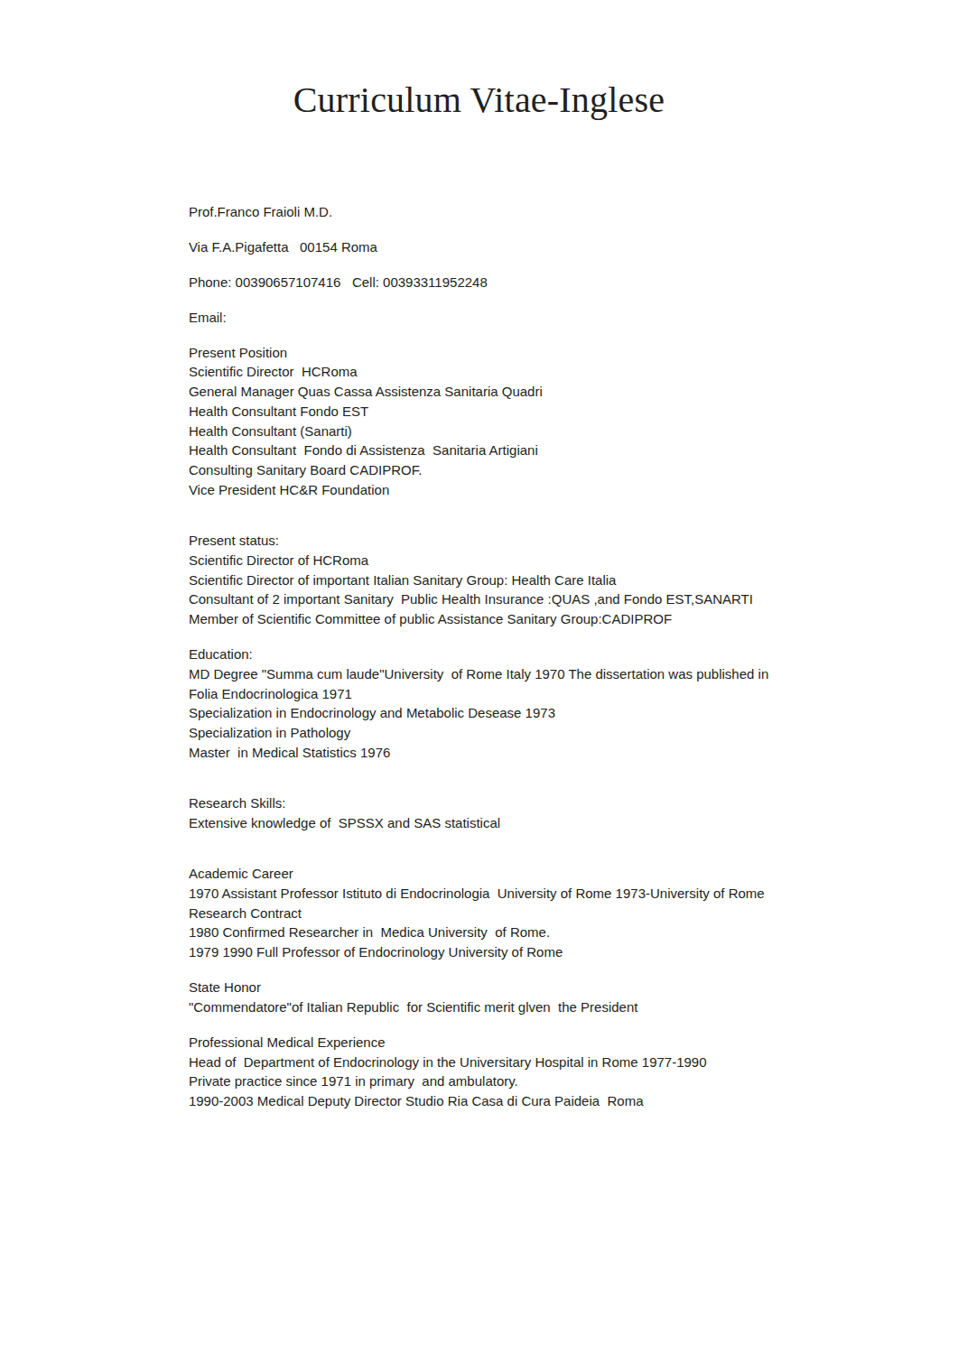Curriculum Vitae-Inglese
Prof.Franco Fraioli M.D.
Via F.A.Pigafetta 00154 Roma
Phone: 00390657107416 Cell: 00393311952248
Email:
Present Position
Scientific Director HCRoma
General Manager Quas Cassa Assistenza Sanitaria Quadri
Health Consultant Fondo EST
Health Consultant (Sanarti)
Health Consultant Fondo di Assistenza Sanitaria Artigiani
Consulting Sanitary Board CADIPROF.
Vice President HC&R Foundation
Present status:
Scientific Director of HCRoma
Scientific Director of important Italian Sanitary Group: Health Care Italia
Consultant of 2 important Sanitary Public Health Insurance :QUAS ,and Fondo EST,SANARTI
Member of Scientific Committee of public Assistance Sanitary Group:CADIPROF
Education:
MD Degree "Summa cum laude"University of Rome Italy 1970 The dissertation was published in Folia Endocrinologica 1971
Specialization in Endocrinology and Metabolic Desease 1973
Specialization in Pathology
Master in Medical Statistics 1976
Research Skills:
Extensive knowledge of SPSSX and SAS statistical
Academic Career
1970 Assistant Professor Istituto di Endocrinologia University of Rome 1973-University of Rome
Research Contract
1980 Confirmed Researcher in Medica University of Rome.
1979 1990 Full Professor of Endocrinology University of Rome
State Honor
"Commendatore"of Italian Republic for Scientific merit glven the President
Professional Medical Experience
Head of Department of Endocrinology in the Universitary Hospital in Rome 1977-1990
Private practice since 1971 in primary and ambulatory.
1990-2003 Medical Deputy Director Studio Ria Casa di Cura Paideia Roma